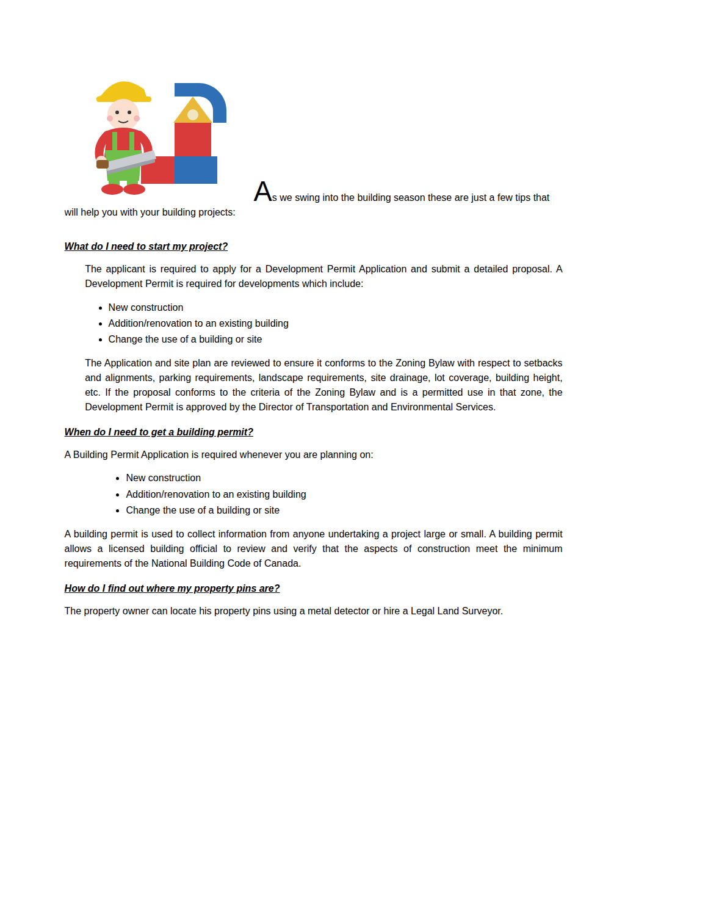As we swing into the building season these are just a few tips that will help you with your building projects:
What do I need to start my project?
The applicant is required to apply for a Development Permit Application and submit a detailed proposal. A Development Permit is required for developments which include:
New construction
Addition/renovation to an existing building
Change the use of a building or site
The Application and site plan are reviewed to ensure it conforms to the Zoning Bylaw with respect to setbacks and alignments, parking requirements, landscape requirements, site drainage, lot coverage, building height, etc. If the proposal conforms to the criteria of the Zoning Bylaw and is a permitted use in that zone, the Development Permit is approved by the Director of Transportation and Environmental Services.
When do I need to get a building permit?
A Building Permit Application is required whenever you are planning on:
New construction
Addition/renovation to an existing building
Change the use of a building or site
A building permit is used to collect information from anyone undertaking a project large or small. A building permit allows a licensed building official to review and verify that the aspects of construction meet the minimum requirements of the National Building Code of Canada.
How do I find out where my property pins are?
The property owner can locate his property pins using a metal detector or hire a Legal Land Surveyor.